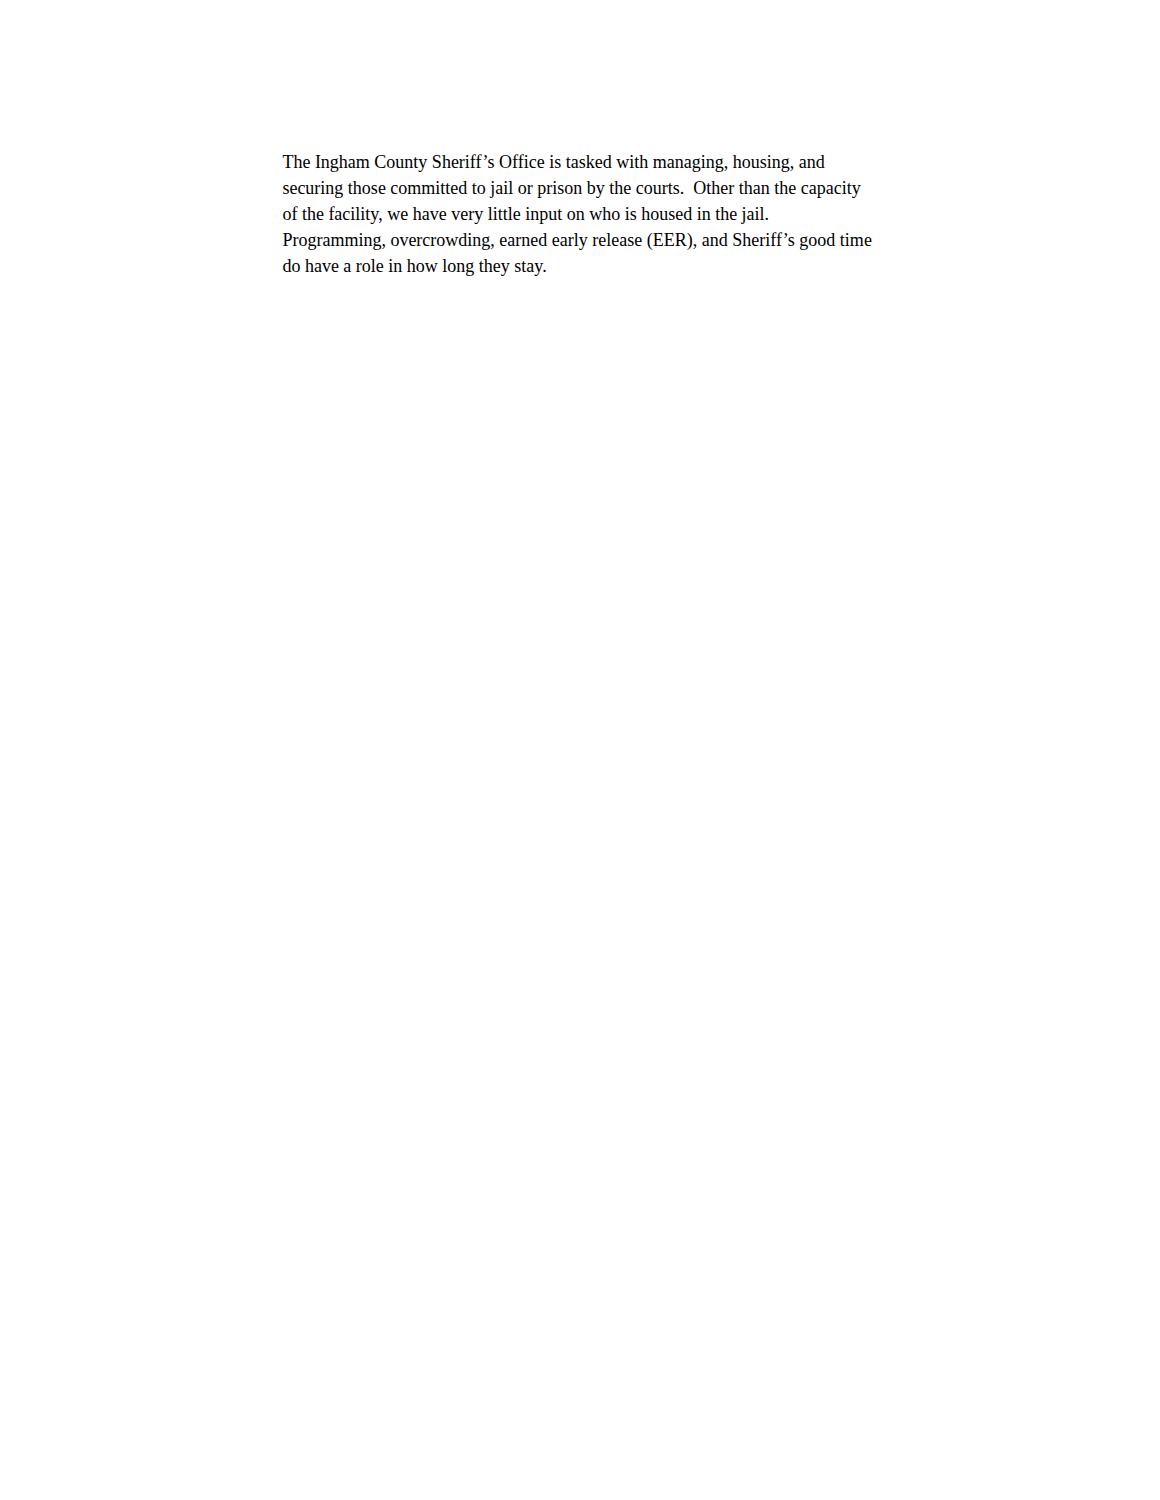The Ingham County Sheriff’s Office is tasked with managing, housing, and securing those committed to jail or prison by the courts. Other than the capacity of the facility, we have very little input on who is housed in the jail. Programming, overcrowding, earned early release (EER), and Sheriff’s good time do have a role in how long they stay.